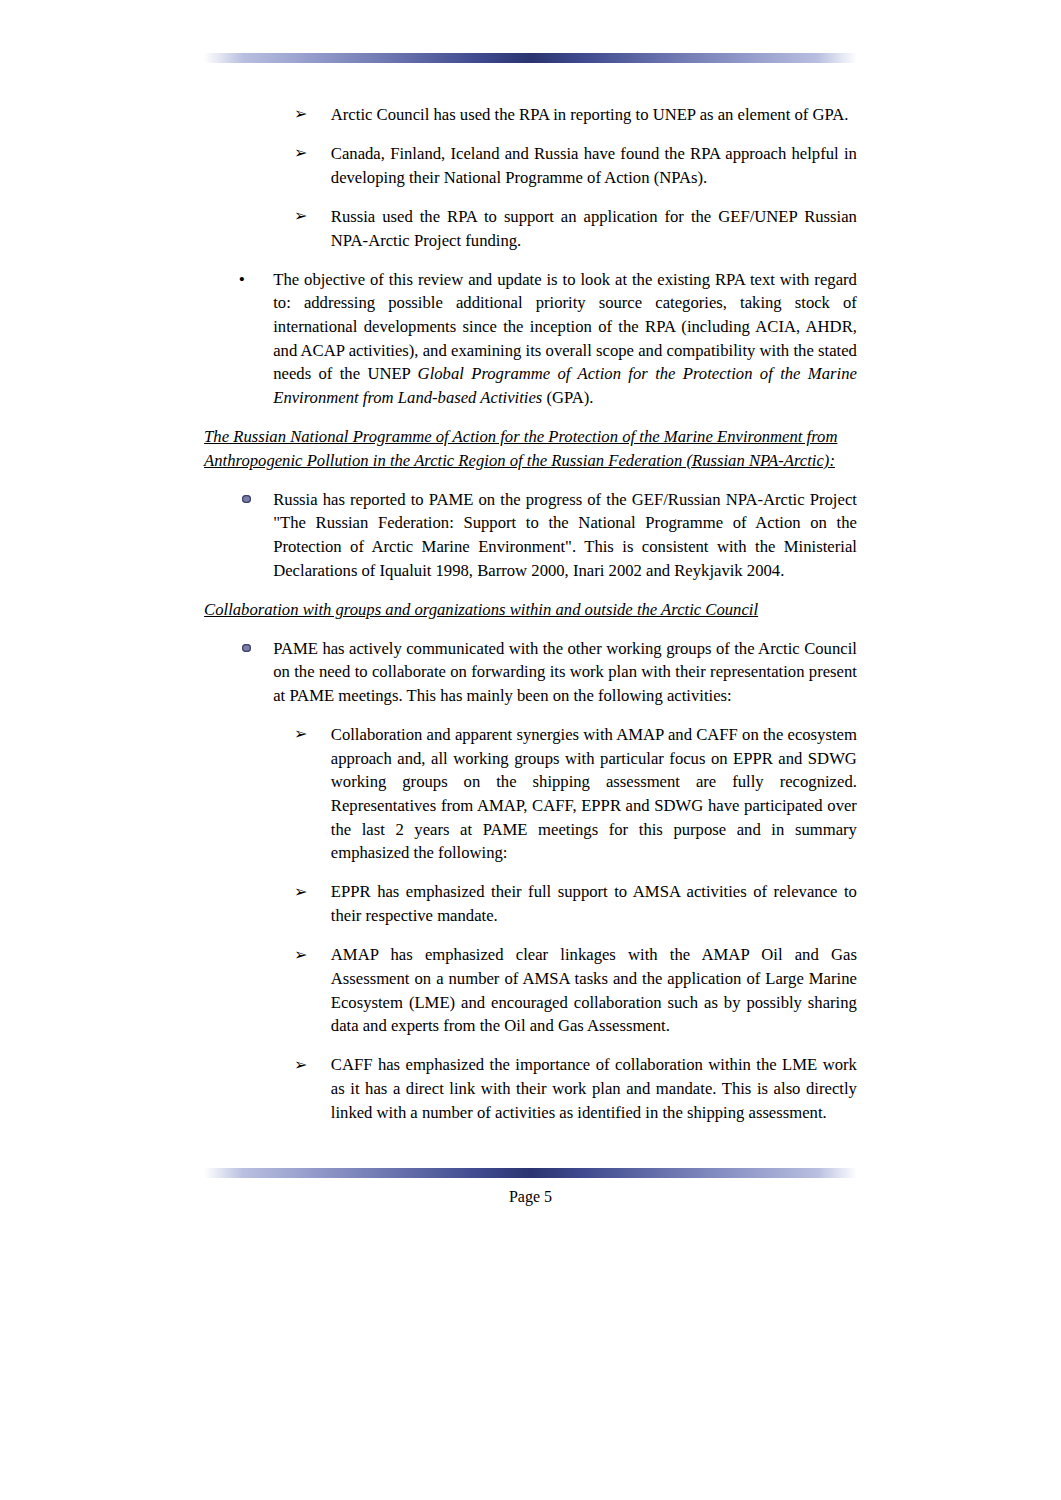Arctic Council has used the RPA in reporting to UNEP as an element of GPA.
Canada, Finland, Iceland and Russia have found the RPA approach helpful in developing their National Programme of Action (NPAs).
Russia used the RPA to support an application for the GEF/UNEP Russian NPA-Arctic Project funding.
The objective of this review and update is to look at the existing RPA text with regard to: addressing possible additional priority source categories, taking stock of international developments since the inception of the RPA (including ACIA, AHDR, and ACAP activities), and examining its overall scope and compatibility with the stated needs of the UNEP Global Programme of Action for the Protection of the Marine Environment from Land-based Activities (GPA).
The Russian National Programme of Action for the Protection of the Marine Environment from Anthropogenic Pollution in the Arctic Region of the Russian Federation (Russian NPA-Arctic):
Russia has reported to PAME on the progress of the GEF/Russian NPA-Arctic Project "The Russian Federation: Support to the National Programme of Action on the Protection of Arctic Marine Environment". This is consistent with the Ministerial Declarations of Iqualuit 1998, Barrow 2000, Inari 2002 and Reykjavik 2004.
Collaboration with groups and organizations within and outside the Arctic Council
PAME has actively communicated with the other working groups of the Arctic Council on the need to collaborate on forwarding its work plan with their representation present at PAME meetings. This has mainly been on the following activities:
Collaboration and apparent synergies with AMAP and CAFF on the ecosystem approach and, all working groups with particular focus on EPPR and SDWG working groups on the shipping assessment are fully recognized. Representatives from AMAP, CAFF, EPPR and SDWG have participated over the last 2 years at PAME meetings for this purpose and in summary emphasized the following:
EPPR has emphasized their full support to AMSA activities of relevance to their respective mandate.
AMAP has emphasized clear linkages with the AMAP Oil and Gas Assessment on a number of AMSA tasks and the application of Large Marine Ecosystem (LME) and encouraged collaboration such as by possibly sharing data and experts from the Oil and Gas Assessment.
CAFF has emphasized the importance of collaboration within the LME work as it has a direct link with their work plan and mandate. This is also directly linked with a number of activities as identified in the shipping assessment.
Page 5